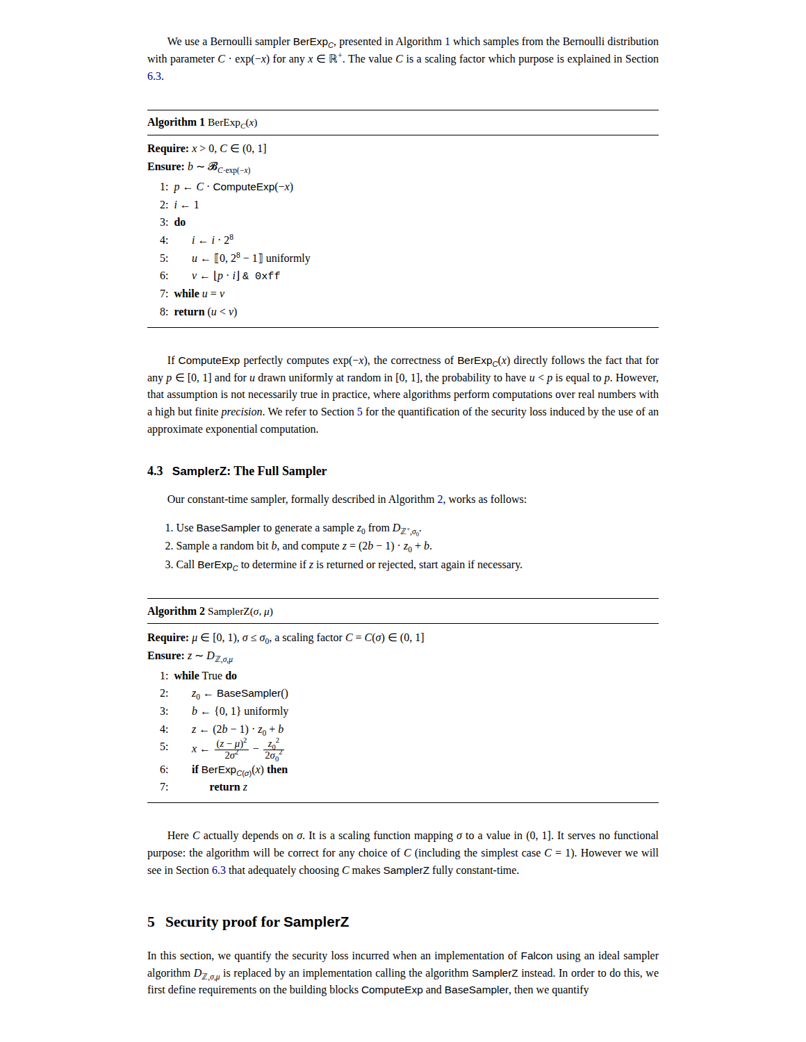We use a Bernoulli sampler BerExpC, presented in Algorithm 1 which samples from the Bernoulli distribution with parameter C · exp(−x) for any x ∈ ℝ+. The value C is a scaling factor which purpose is explained in Section 6.3.
Algorithm 1 BerExpC(x)
Require: x > 0, C ∈ (0, 1]
Ensure: b ∼ 𝓑C·exp(−x)
p ← C · ComputeExp(−x)
i ← 1
do
i ← i · 28
u ← ⟦0, 28 − 1⟧ uniformly
v ← ⌊p · i⌋ & 0xff
while u = v
return (u < v)
If ComputeExp perfectly computes exp(−x), the correctness of BerExpC(x) directly follows the fact that for any p ∈ [0, 1] and for u drawn uniformly at random in [0, 1], the probability to have u < p is equal to p. However, that assumption is not necessarily true in practice, where algorithms perform computations over real numbers with a high but finite precision. We refer to Section 5 for the quantification of the security loss induced by the use of an approximate exponential computation.
4.3 SamplerZ: The Full Sampler
Our constant-time sampler, formally described in Algorithm 2, works as follows:
Use BaseSampler to generate a sample z0 from Dℤ+,σ0.
Sample a random bit b, and compute z = (2b − 1) · z0 + b.
Call BerExpC to determine if z is returned or rejected, start again if necessary.
Algorithm 2 SamplerZ(σ, μ)
Require: μ ∈ [0, 1), σ ≤ σ0, a scaling factor C = C(σ) ∈ (0, 1]
Ensure: z ∼ Dℤ,σ,μ
while True do
z0 ← BaseSampler()
b ← {0, 1} uniformly
z ← (2b − 1) · z0 + b
x ← (z − μ)22σ2 − z022σ02
if BerExpC(σ)(x) then
return z
Here C actually depends on σ. It is a scaling function mapping σ to a value in (0, 1]. It serves no functional purpose: the algorithm will be correct for any choice of C (including the simplest case C = 1). However we will see in Section 6.3 that adequately choosing C makes SamplerZ fully constant-time.
5 Security proof for SamplerZ
In this section, we quantify the security loss incurred when an implementation of Falcon using an ideal sampler algorithm Dℤ,σ,μ is replaced by an implementation calling the algorithm SamplerZ instead. In order to do this, we first define requirements on the building blocks ComputeExp and BaseSampler, then we quantify